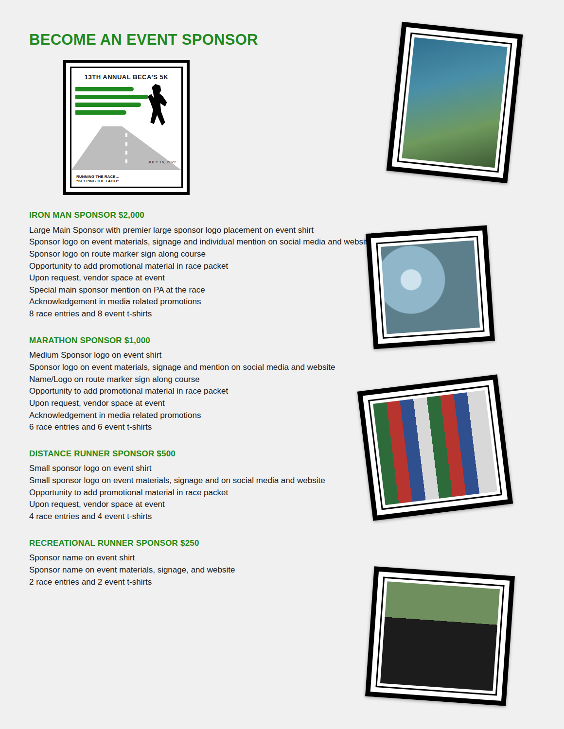BECOME AN EVENT SPONSOR
13TH ANNUAL BECA’S 5K
JULY 16, 2022
RUNNING THE RACE…
“KEEPING THE FAITH”
IRON MAN SPONSOR $2,000
Large Main Sponsor with premier large sponsor logo placement on event shirt
Sponsor logo on event materials, signage and individual mention on social media and website
Sponsor logo on route marker sign along course
Opportunity to add promotional material in race packet
Upon request, vendor space at event
Special main sponsor mention on PA at the race
Acknowledgement in media related promotions
8 race entries and 8 event t-shirts
MARATHON SPONSOR $1,000
Medium Sponsor logo on event shirt
Sponsor logo on event materials, signage and mention on social media and website
Name/Logo on route marker sign along course
Opportunity to add promotional material in race packet
Upon request, vendor space at event
Acknowledgement in media related promotions
6 race entries and 6 event t-shirts
DISTANCE RUNNER SPONSOR $500
Small sponsor logo on event shirt
Small sponsor logo on event materials, signage and on social media and website
Opportunity to add promotional material in race packet
Upon request, vendor space at event
4 race entries and 4 event t-shirts
RECREATIONAL RUNNER SPONSOR $250
Sponsor name on event shirt
Sponsor name on event materials, signage, and website
2 race entries and 2 event t-shirts